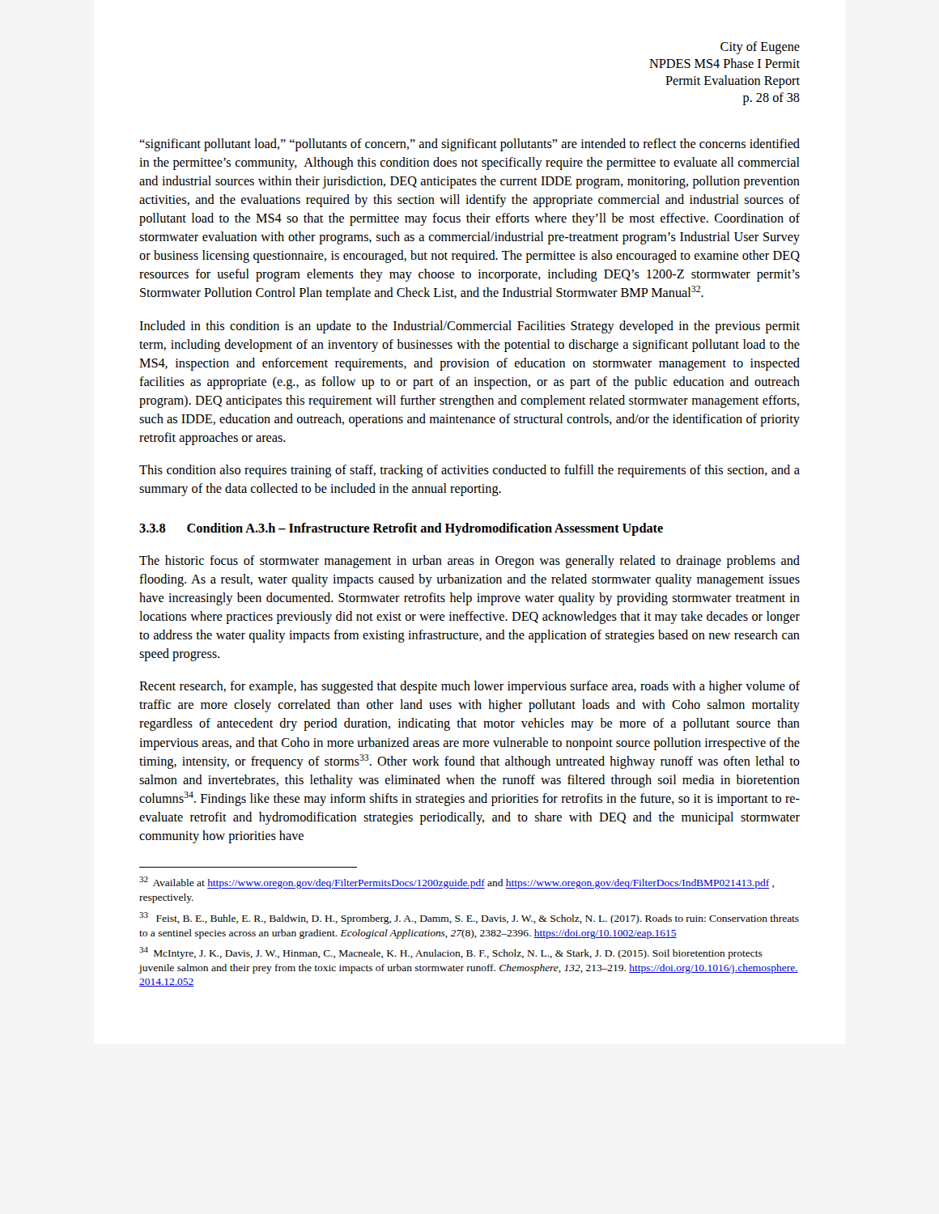City of Eugene
NPDES MS4 Phase I Permit
Permit Evaluation Report
p. 28 of 38
“significant pollutant load,” “pollutants of concern,” and significant pollutants” are intended to reflect the concerns identified in the permittee’s community, Although this condition does not specifically require the permittee to evaluate all commercial and industrial sources within their jurisdiction, DEQ anticipates the current IDDE program, monitoring, pollution prevention activities, and the evaluations required by this section will identify the appropriate commercial and industrial sources of pollutant load to the MS4 so that the permittee may focus their efforts where they’ll be most effective. Coordination of stormwater evaluation with other programs, such as a commercial/industrial pre-treatment program’s Industrial User Survey or business licensing questionnaire, is encouraged, but not required. The permittee is also encouraged to examine other DEQ resources for useful program elements they may choose to incorporate, including DEQ’s 1200-Z stormwater permit’s Stormwater Pollution Control Plan template and Check List, and the Industrial Stormwater BMP Manual32.
Included in this condition is an update to the Industrial/Commercial Facilities Strategy developed in the previous permit term, including development of an inventory of businesses with the potential to discharge a significant pollutant load to the MS4, inspection and enforcement requirements, and provision of education on stormwater management to inspected facilities as appropriate (e.g., as follow up to or part of an inspection, or as part of the public education and outreach program). DEQ anticipates this requirement will further strengthen and complement related stormwater management efforts, such as IDDE, education and outreach, operations and maintenance of structural controls, and/or the identification of priority retrofit approaches or areas.
This condition also requires training of staff, tracking of activities conducted to fulfill the requirements of this section, and a summary of the data collected to be included in the annual reporting.
3.3.8 Condition A.3.h – Infrastructure Retrofit and Hydromodification Assessment Update
The historic focus of stormwater management in urban areas in Oregon was generally related to drainage problems and flooding. As a result, water quality impacts caused by urbanization and the related stormwater quality management issues have increasingly been documented. Stormwater retrofits help improve water quality by providing stormwater treatment in locations where practices previously did not exist or were ineffective. DEQ acknowledges that it may take decades or longer to address the water quality impacts from existing infrastructure, and the application of strategies based on new research can speed progress.
Recent research, for example, has suggested that despite much lower impervious surface area, roads with a higher volume of traffic are more closely correlated than other land uses with higher pollutant loads and with Coho salmon mortality regardless of antecedent dry period duration, indicating that motor vehicles may be more of a pollutant source than impervious areas, and that Coho in more urbanized areas are more vulnerable to nonpoint source pollution irrespective of the timing, intensity, or frequency of storms33. Other work found that although untreated highway runoff was often lethal to salmon and invertebrates, this lethality was eliminated when the runoff was filtered through soil media in bioretention columns34. Findings like these may inform shifts in strategies and priorities for retrofits in the future, so it is important to re-evaluate retrofit and hydromodification strategies periodically, and to share with DEQ and the municipal stormwater community how priorities have
32 Available at https://www.oregon.gov/deq/FilterPermitsDocs/1200zguide.pdf and https://www.oregon.gov/deq/FilterDocs/IndBMP021413.pdf , respectively.
33 Feist, B. E., Buhle, E. R., Baldwin, D. H., Spromberg, J. A., Damm, S. E., Davis, J. W., & Scholz, N. L. (2017). Roads to ruin: Conservation threats to a sentinel species across an urban gradient. Ecological Applications, 27(8), 2382–2396. https://doi.org/10.1002/eap.1615
34 McIntyre, J. K., Davis, J. W., Hinman, C., Macneale, K. H., Anulacion, B. F., Scholz, N. L., & Stark, J. D. (2015). Soil bioretention protects juvenile salmon and their prey from the toxic impacts of urban stormwater runoff. Chemosphere, 132, 213–219. https://doi.org/10.1016/j.chemosphere.2014.12.052